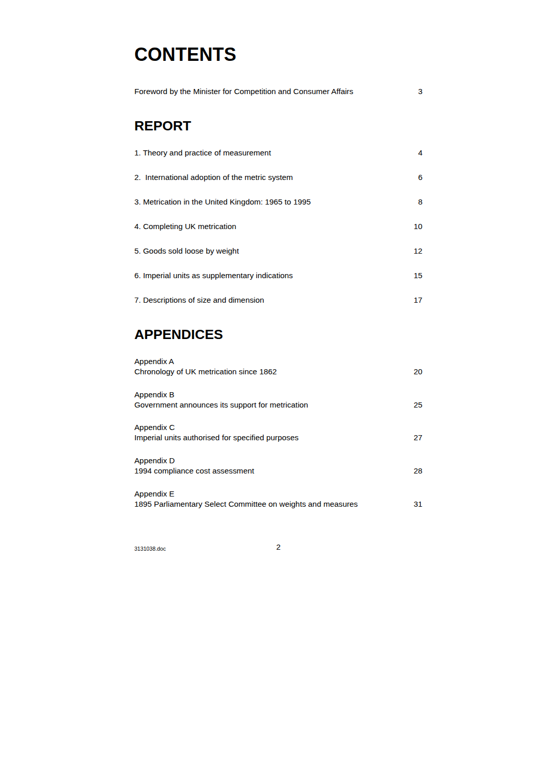CONTENTS
Foreword by the Minister for Competition and Consumer Affairs 3
REPORT
1. Theory and practice of measurement 4
2. International adoption of the metric system 6
3. Metrication in the United Kingdom: 1965 to 1995 8
4. Completing UK metrication 10
5. Goods sold loose by weight 12
6. Imperial units as supplementary indications 15
7. Descriptions of size and dimension 17
APPENDICES
Appendix A
Chronology of UK metrication since 1862 20
Appendix B
Government announces its support for metrication 25
Appendix C
Imperial units authorised for specified purposes 27
Appendix D
1994 compliance cost assessment 28
Appendix E
1895 Parliamentary Select Committee on weights and measures 31
3131038.doc
2